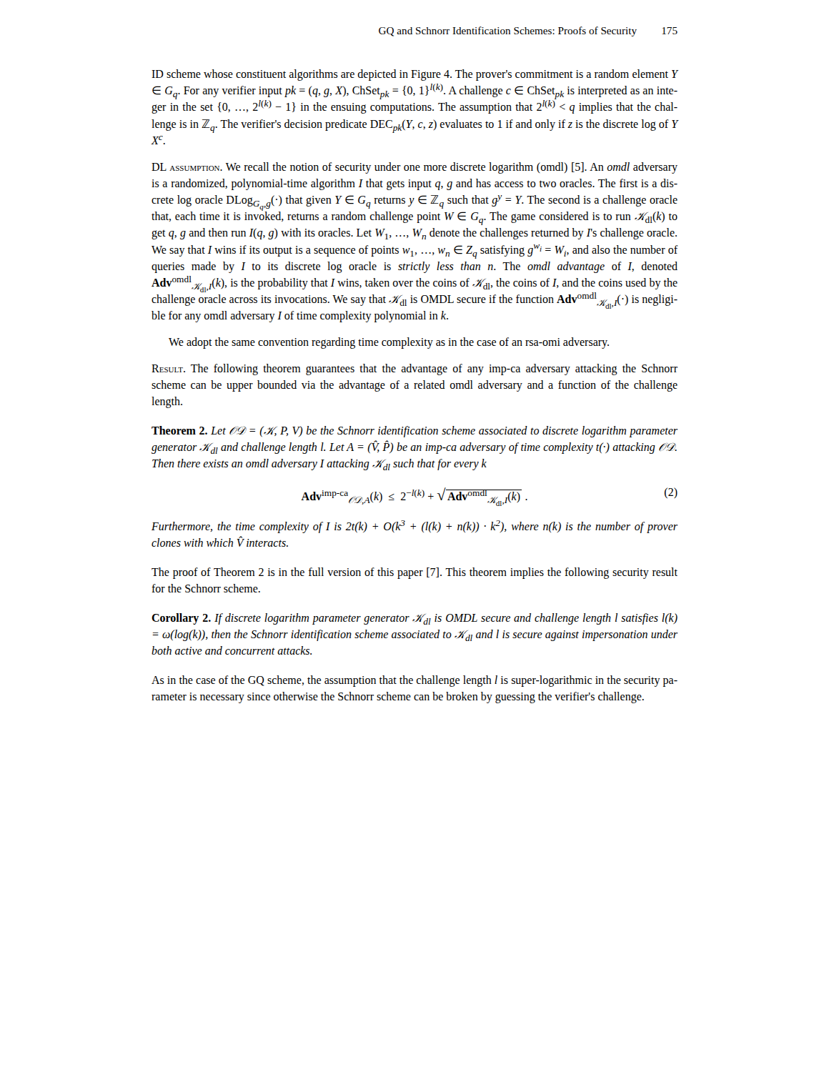GQ and Schnorr Identification Schemes: Proofs of Security 175
ID scheme whose constituent algorithms are depicted in Figure 4. The prover's commitment is a random element Y ∈ Gq. For any verifier input pk = (q, g, X), ChSetpk = {0, 1}l(k). A challenge c ∈ ChSetpk is interpreted as an integer in the set {0, …, 2l(k) − 1} in the ensuing computations. The assumption that 2l(k) < q implies that the challenge is in ℤq. The verifier's decision predicate DECpk(Y, c, z) evaluates to 1 if and only if z is the discrete log of Y Xc.
DL assumption. We recall the notion of security under one more discrete logarithm (omdl) [5]. An omdl adversary is a randomized, polynomial-time algorithm I that gets input q, g and has access to two oracles. The first is a discrete log oracle DLogGq,g(·) that given Y ∈ Gq returns y ∈ ℤq such that gy = Y. The second is a challenge oracle that, each time it is invoked, returns a random challenge point W ∈ Gq. The game considered is to run 𝒦dl(k) to get q, g and then run I(q, g) with its oracles. Let W1, …, Wn denote the challenges returned by I's challenge oracle. We say that I wins if its output is a sequence of points w1, …, wn ∈ Zq satisfying gwi = Wi, and also the number of queries made by I to its discrete log oracle is strictly less than n. The omdl advantage of I, denoted Advomdl𝒦dl,I(k), is the probability that I wins, taken over the coins of 𝒦dl, the coins of I, and the coins used by the challenge oracle across its invocations. We say that 𝒦dl is OMDL secure if the function Advomdl𝒦dl,I(·) is negligible for any omdl adversary I of time complexity polynomial in k.
We adopt the same convention regarding time complexity as in the case of an rsa-omi adversary.
Result. The following theorem guarantees that the advantage of any imp-ca adversary attacking the Schnorr scheme can be upper bounded via the advantage of a related omdl adversary and a function of the challenge length.
Theorem 2. Let 𝒪𝒟 = (𝒦, P, V) be the Schnorr identification scheme associated to discrete logarithm parameter generator 𝒦dl and challenge length l. Let A = (V̂, P̂) be an imp-ca adversary of time complexity t(·) attacking 𝒪𝒟. Then there exists an omdl adversary I attacking 𝒦dl such that for every k
Advimp-ca𝒪𝒟,A(k) ≤ 2−l(k) + √Advomdl𝒦dl,I(k) . (2)
Furthermore, the time complexity of I is 2t(k) + O(k3 + (l(k) + n(k)) · k2), where n(k) is the number of prover clones with which V̂ interacts.
The proof of Theorem 2 is in the full version of this paper [7]. This theorem implies the following security result for the Schnorr scheme.
Corollary 2. If discrete logarithm parameter generator 𝒦dl is OMDL secure and challenge length l satisfies l(k) = ω(log(k)), then the Schnorr identification scheme associated to 𝒦dl and l is secure against impersonation under both active and concurrent attacks.
As in the case of the GQ scheme, the assumption that the challenge length l is super-logarithmic in the security parameter is necessary since otherwise the Schnorr scheme can be broken by guessing the verifier's challenge.